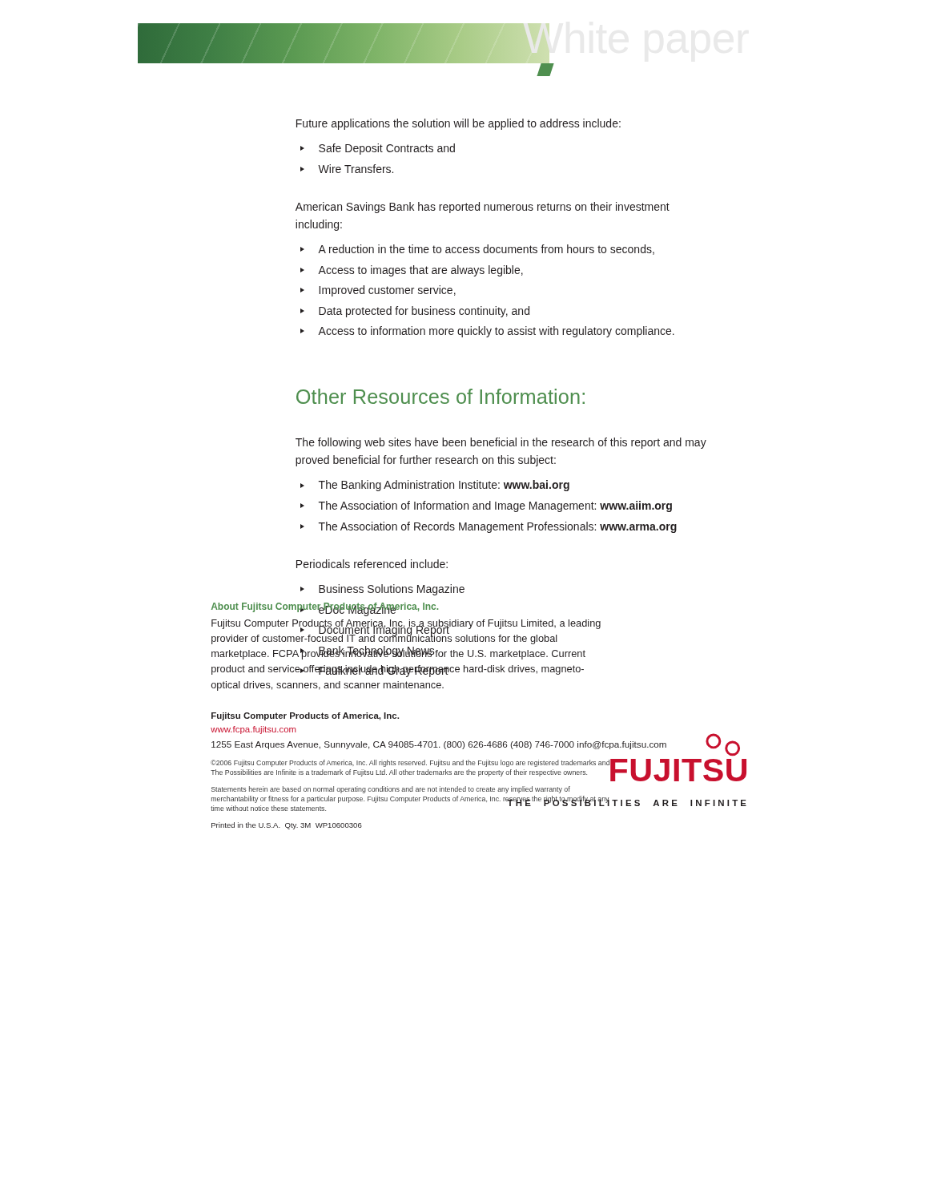White paper
Future applications the solution will be applied to address include:
Safe Deposit Contracts and
Wire Transfers.
American Savings Bank has reported numerous returns on their investment including:
A reduction in the time to access documents from hours to seconds,
Access to images that are always legible,
Improved customer service,
Data protected for business continuity, and
Access to information more quickly to assist with regulatory compliance.
Other Resources of Information:
The following web sites have been beneficial in the research of this report and may
proved beneficial for further research on this subject:
The Banking Administration Institute: www.bai.org
The Association of Information and Image Management: www.aiim.org
The Association of Records Management Professionals: www.arma.org
Periodicals referenced include:
Business Solutions Magazine
eDoc Magazine
Document Imaging Report
Bank Technology News
Faulkner and Gray Report
About Fujitsu Computer Products of America, Inc.
Fujitsu Computer Products of America, Inc. is a subsidiary of Fujitsu Limited, a leading provider of customer-focused IT and communications solutions for the global marketplace. FCPA provides innovative solutions for the U.S. marketplace. Current product and service offerings include high performance hard-disk drives, magneto-optical drives, scanners, and scanner maintenance.
Fujitsu Computer Products of America, Inc.
www.fcpa.fujitsu.com
1255 East Arques Avenue, Sunnyvale, CA 94085-4701. (800) 626-4686 (408) 746-7000 info@fcpa.fujitsu.com
©2006 Fujitsu Computer Products of America, Inc. All rights reserved. Fujitsu and the Fujitsu logo are registered trademarks and The Possibilities are Infinite is a trademark of Fujitsu Ltd. All other trademarks are the property of their respective owners.
Statements herein are based on normal operating conditions and are not intended to create any implied warranty of merchantability or fitness for a particular purpose. Fujitsu Computer Products of America, Inc. reserves the right to modify at any time without notice these statements.
FUJITSU
THE POSSIBILITIES ARE INFINITE
Printed in the U.S.A. Qty. 3M WP10600306